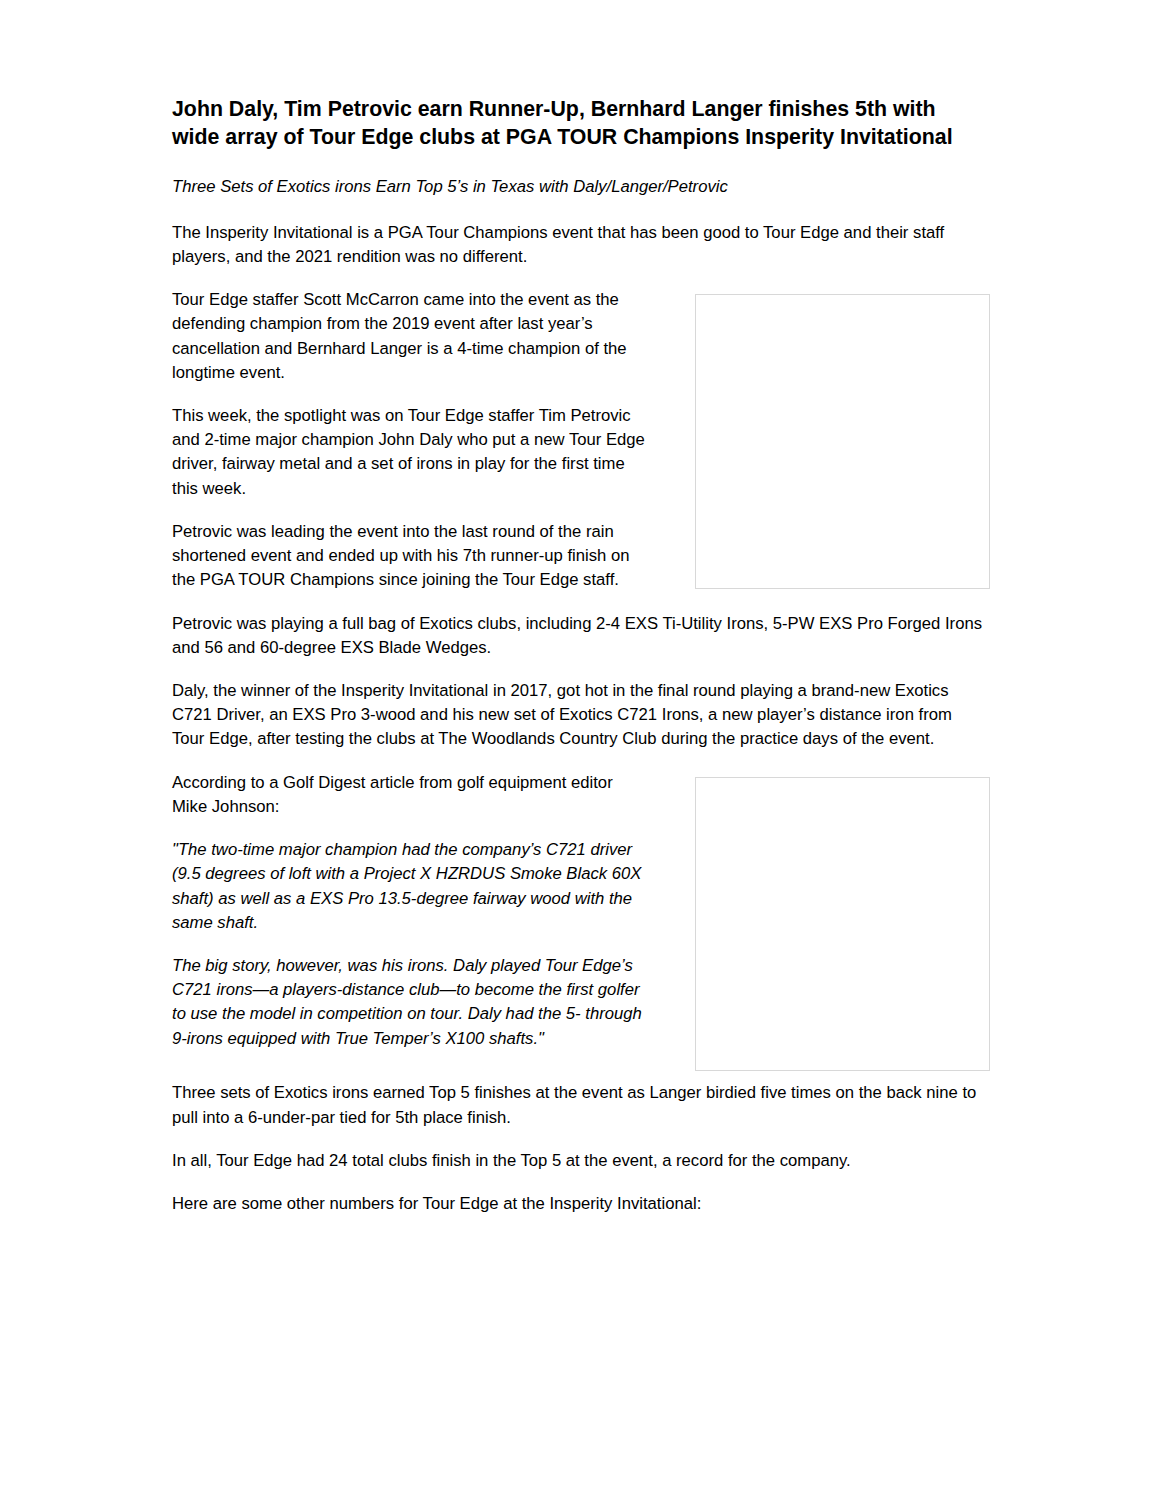John Daly, Tim Petrovic earn Runner-Up, Bernhard Langer finishes 5th with wide array of Tour Edge clubs at PGA TOUR Champions Insperity Invitational
Three Sets of Exotics irons Earn Top 5’s in Texas with Daly/Langer/Petrovic
The Insperity Invitational is a PGA Tour Champions event that has been good to Tour Edge and their staff players, and the 2021 rendition was no different.
Tour Edge staffer Scott McCarron came into the event as the defending champion from the 2019 event after last year’s cancellation and Bernhard Langer is a 4-time champion of the longtime event.
This week, the spotlight was on Tour Edge staffer Tim Petrovic and 2-time major champion John Daly who put a new Tour Edge driver, fairway metal and a set of irons in play for the first time this week.
Petrovic was leading the event into the last round of the rain shortened event and ended up with his 7th runner-up finish on the PGA TOUR Champions since joining the Tour Edge staff.
Petrovic was playing a full bag of Exotics clubs, including 2-4 EXS Ti-Utility Irons, 5-PW EXS Pro Forged Irons and 56 and 60-degree EXS Blade Wedges.
Daly, the winner of the Insperity Invitational in 2017, got hot in the final round playing a brand-new Exotics C721 Driver, an EXS Pro 3-wood and his new set of Exotics C721 Irons, a new player’s distance iron from Tour Edge, after testing the clubs at The Woodlands Country Club during the practice days of the event.
According to a Golf Digest article from golf equipment editor Mike Johnson:
"The two-time major champion had the company’s C721 driver (9.5 degrees of loft with a Project X HZRDUS Smoke Black 60X shaft) as well as a EXS Pro 13.5-degree fairway wood with the same shaft.
The big story, however, was his irons. Daly played Tour Edge’s C721 irons—a players-distance club—to become the first golfer to use the model in competition on tour. Daly had the 5- through 9-irons equipped with True Temper’s X100 shafts."
Three sets of Exotics irons earned Top 5 finishes at the event as Langer birdied five times on the back nine to pull into a 6-under-par tied for 5th place finish.
In all, Tour Edge had 24 total clubs finish in the Top 5 at the event, a record for the company.
Here are some other numbers for Tour Edge at the Insperity Invitational: